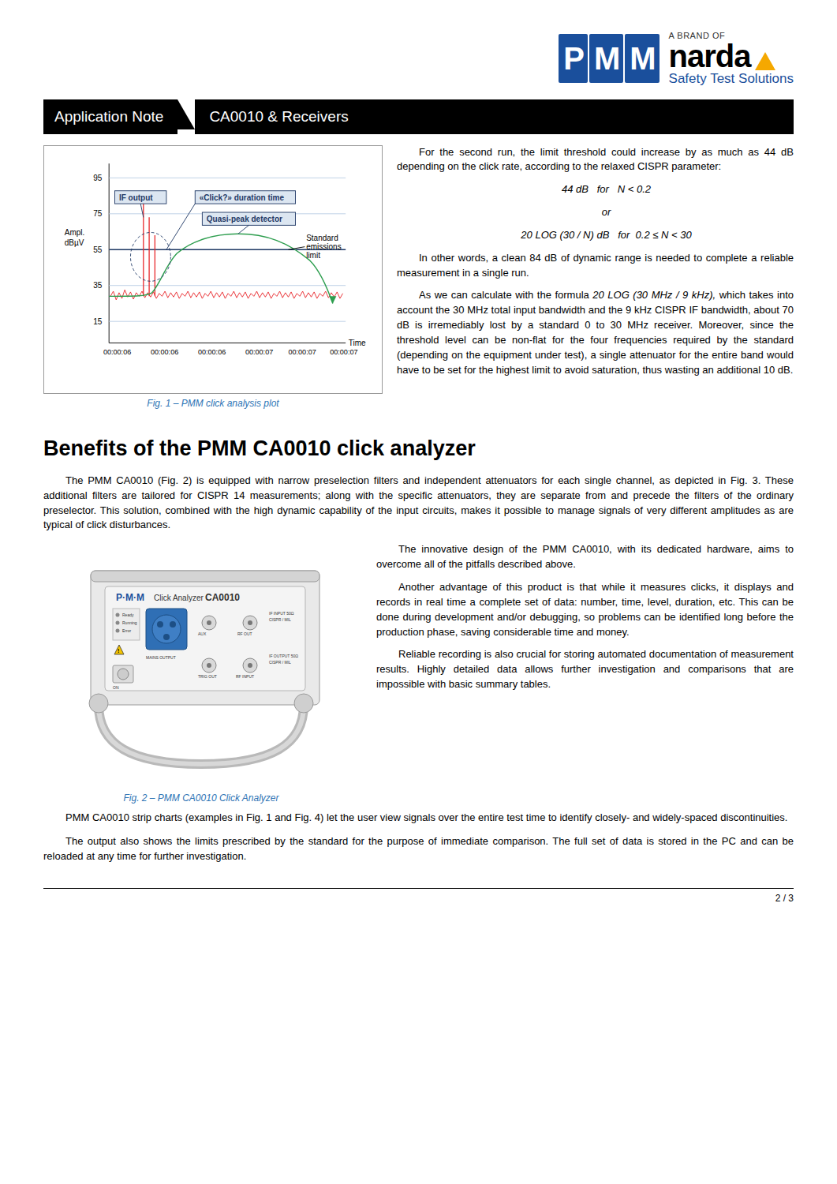PMM
A BRAND OF
narda
Safety Test Solutions
Application Note
CA0010 & Receivers
95 75 55 35 15 Ampl. dBµV IF output «Click?» duration time Quasi-peak detector Standard emissions limit 00:00:06 00:00:06 00:00:06 00:00:07 00:00:07 00:00:07 Time
Fig. 1 – PMM click analysis plot
For the second run, the limit threshold could increase by as much as 44 dB depending on the click rate, according to the relaxed CISPR parameter:
44 dB for N < 0.2
or
20 LOG (30 / N) dB for 0.2 ≤ N < 30
In other words, a clean 84 dB of dynamic range is needed to complete a reliable measurement in a single run.
As we can calculate with the formula 20 LOG (30 MHz / 9 kHz), which takes into account the 30 MHz total input bandwidth and the 9 kHz CISPR IF bandwidth, about 70 dB is irremediably lost by a standard 0 to 30 MHz receiver. Moreover, since the threshold level can be non-flat for the four frequencies required by the standard (depending on the equipment under test), a single attenuator for the entire band would have to be set for the highest limit to avoid saturation, thus wasting an additional 10 dB.
Benefits of the PMM CA0010 click analyzer
The PMM CA0010 (Fig. 2) is equipped with narrow preselection filters and independent attenuators for each single channel, as depicted in Fig. 3. These additional filters are tailored for CISPR 14 measurements; along with the specific attenuators, they are separate from and precede the filters of the ordinary preselector. This solution, combined with the high dynamic capability of the input circuits, makes it possible to manage signals of very different amplitudes as are typical of click disturbances.
P·M·M Click Analyzer CA0010 Ready Running Error ! ON MAINS OUTPUT AUX TRIG OUT RF OUT RF INPUT IF INPUT 50Ω CISPR / MIL IF OUTPUT 50Ω CISPR / MIL
Fig. 2 – PMM CA0010 Click Analyzer
The innovative design of the PMM CA0010, with its dedicated hardware, aims to overcome all of the pitfalls described above.
Another advantage of this product is that while it measures clicks, it displays and records in real time a complete set of data: number, time, level, duration, etc. This can be done during development and/or debugging, so problems can be identified long before the production phase, saving considerable time and money.
Reliable recording is also crucial for storing automated documentation of measurement results. Highly detailed data allows further investigation and comparisons that are impossible with basic summary tables.
PMM CA0010 strip charts (examples in Fig. 1 and Fig. 4) let the user view signals over the entire test time to identify closely- and widely-spaced discontinuities.
The output also shows the limits prescribed by the standard for the purpose of immediate comparison. The full set of data is stored in the PC and can be reloaded at any time for further investigation.
2 / 3